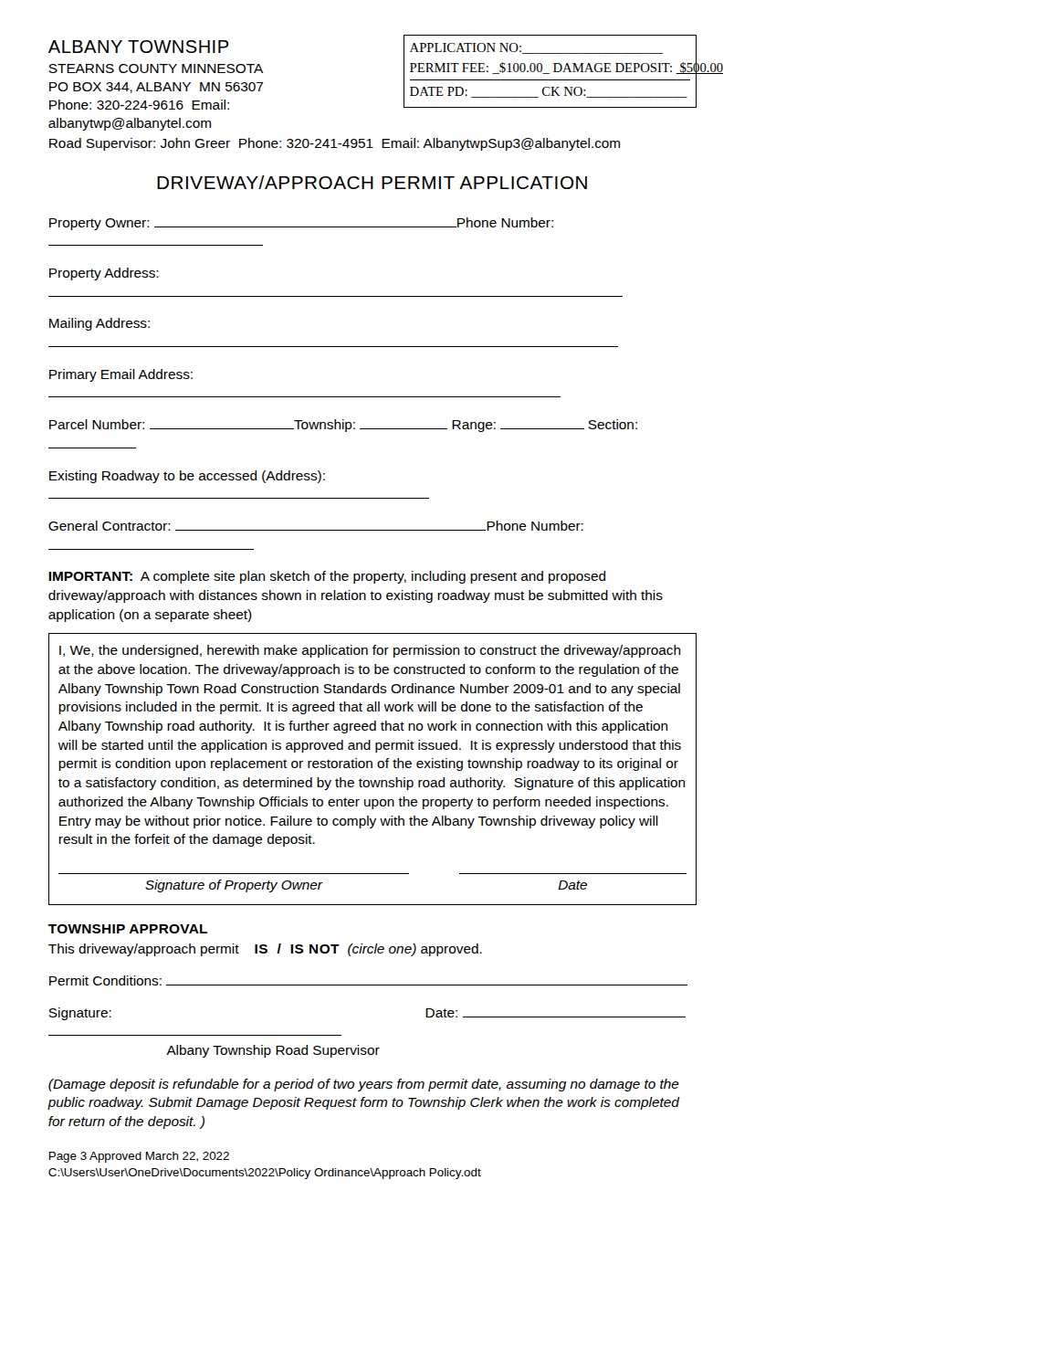ALBANY TOWNSHIP
STEARNS COUNTY MINNESOTA
PO BOX 344, ALBANY MN 56307
Phone: 320-224-9616 Email: albanytwp@albanytel.com
APPLICATION NO:_____________________
PERMIT FEE: _$100.00_ DAMAGE DEPOSIT: $500.00
DATE PD: __________ CK NO:_______________
Road Supervisor: John Greer Phone: 320-241-4951 Email: AlbanytwpSup3@albanytel.com
DRIVEWAY/APPROACH PERMIT APPLICATION
Property Owner: Phone Number:
Property Address:
Mailing Address:
Primary Email Address:
Parcel Number: Township: Range: Section:
Existing Roadway to be accessed (Address):
General Contractor: Phone Number:
IMPORTANT: A complete site plan sketch of the property, including present and proposed driveway/approach with distances shown in relation to existing roadway must be submitted with this application (on a separate sheet)
I, We, the undersigned, herewith make application for permission to construct the driveway/approach at the above location. The driveway/approach is to be constructed to conform to the regulation of the Albany Township Town Road Construction Standards Ordinance Number 2009-01 and to any special provisions included in the permit. It is agreed that all work will be done to the satisfaction of the Albany Township road authority. It is further agreed that no work in connection with this application will be started until the application is approved and permit issued. It is expressly understood that this permit is condition upon replacement or restoration of the existing township roadway to its original or to a satisfactory condition, as determined by the township road authority. Signature of this application authorized the Albany Township Officials to enter upon the property to perform needed inspections. Entry may be without prior notice. Failure to comply with the Albany Township driveway policy will result in the forfeit of the damage deposit.
Signature of Property Owner
Date
TOWNSHIP APPROVAL
This driveway/approach permit IS / IS NOT (circle one) approved.
Permit Conditions:
Signature:
Date:
Albany Township Road Supervisor
(Damage deposit is refundable for a period of two years from permit date, assuming no damage to the public roadway. Submit Damage Deposit Request form to Township Clerk when the work is completed for return of the deposit. )
Page 3 Approved March 22, 2022
C:\Users\User\OneDrive\Documents\2022\Policy Ordinance\Approach Policy.odt